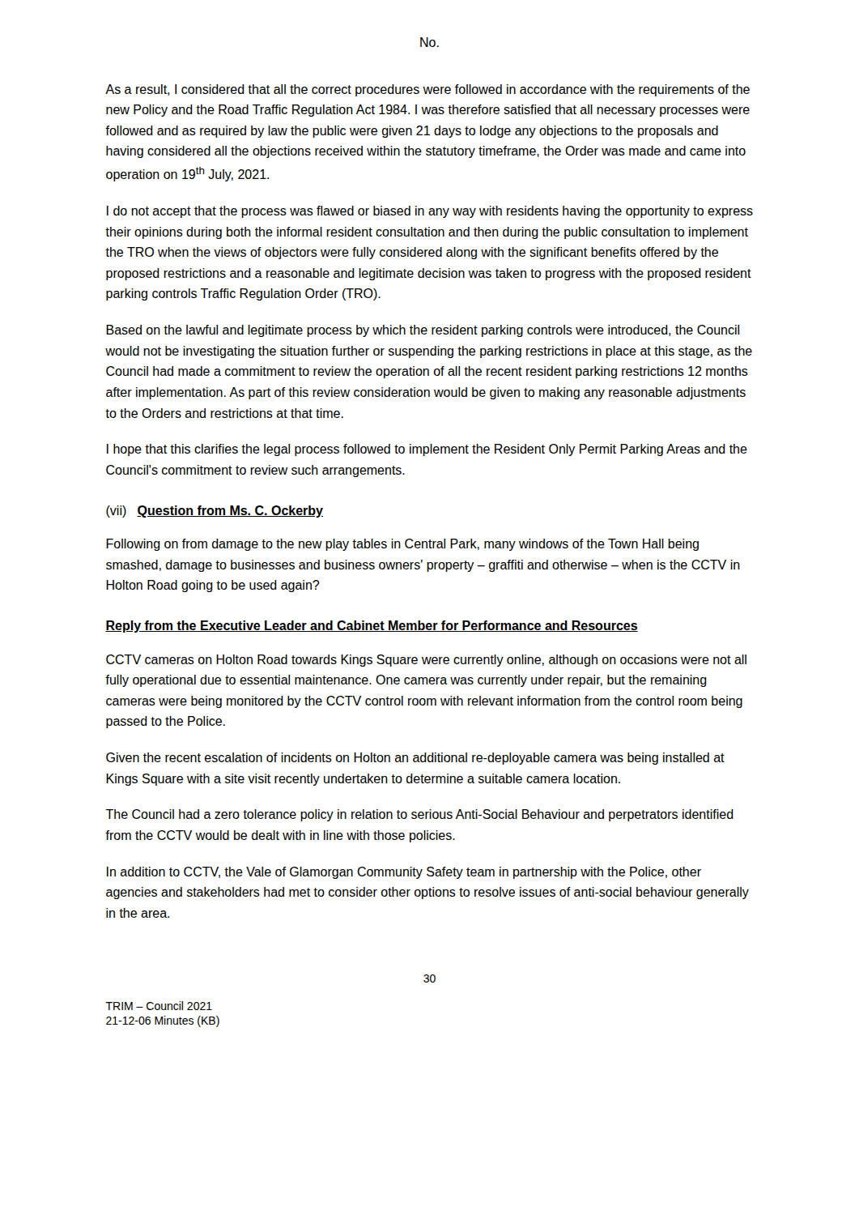No.
As a result, I considered that all the correct procedures were followed in accordance with the requirements of the new Policy and the Road Traffic Regulation Act 1984. I was therefore satisfied that all necessary processes were followed and as required by law the public were given 21 days to lodge any objections to the proposals and having considered all the objections received within the statutory timeframe, the Order was made and came into operation on 19th July, 2021.
I do not accept that the process was flawed or biased in any way with residents having the opportunity to express their opinions during both the informal resident consultation and then during the public consultation to implement the TRO when the views of objectors were fully considered along with the significant benefits offered by the proposed restrictions and a reasonable and legitimate decision was taken to progress with the proposed resident parking controls Traffic Regulation Order (TRO).
Based on the lawful and legitimate process by which the resident parking controls were introduced, the Council would not be investigating the situation further or suspending the parking restrictions in place at this stage, as the Council had made a commitment to review the operation of all the recent resident parking restrictions 12 months after implementation. As part of this review consideration would be given to making any reasonable adjustments to the Orders and restrictions at that time.
I hope that this clarifies the legal process followed to implement the Resident Only Permit Parking Areas and the Council's commitment to review such arrangements.
(vii) Question from Ms. C. Ockerby
Following on from damage to the new play tables in Central Park, many windows of the Town Hall being smashed, damage to businesses and business owners' property – graffiti and otherwise – when is the CCTV in Holton Road going to be used again?
Reply from the Executive Leader and Cabinet Member for Performance and Resources
CCTV cameras on Holton Road towards Kings Square were currently online, although on occasions were not all fully operational due to essential maintenance. One camera was currently under repair, but the remaining cameras were being monitored by the CCTV control room with relevant information from the control room being passed to the Police.
Given the recent escalation of incidents on Holton an additional re-deployable camera was being installed at Kings Square with a site visit recently undertaken to determine a suitable camera location.
The Council had a zero tolerance policy in relation to serious Anti-Social Behaviour and perpetrators identified from the CCTV would be dealt with in line with those policies.
In addition to CCTV, the Vale of Glamorgan Community Safety team in partnership with the Police, other agencies and stakeholders had met to consider other options to resolve issues of anti-social behaviour generally in the area.
30
TRIM – Council 2021
21-12-06 Minutes (KB)